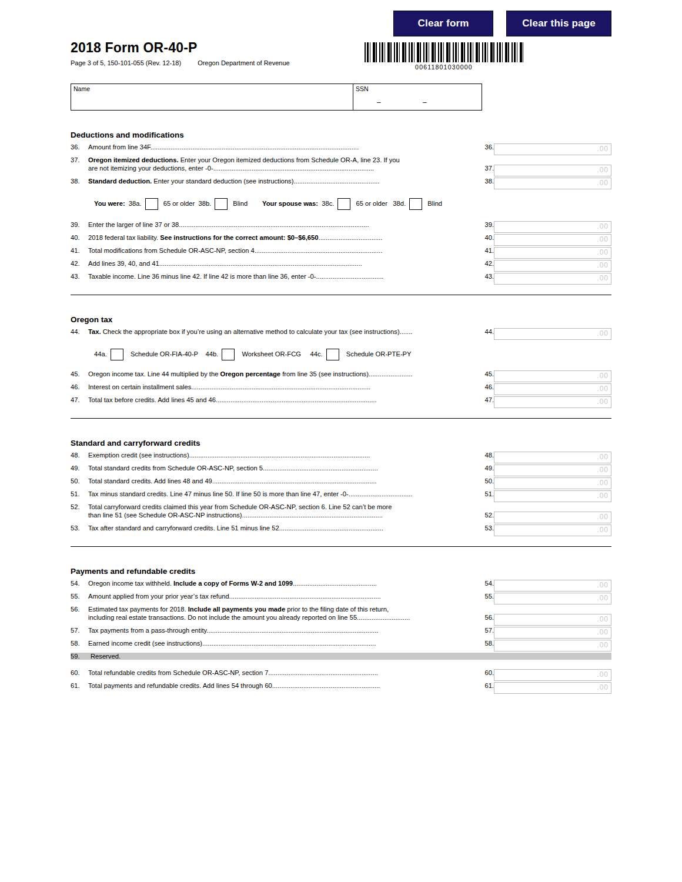Clear form
Clear this page
2018 Form OR-40-P
Page 3 of 5, 150-101-055 (Rev. 12-18)Oregon Department of Revenue
00611801030000
Name
SSN – –
Deductions and modifications
| 36. | Amount from line 34F. ................................................................................................................. | 36. | .00 |
| 37. | Oregon itemized deductions. Enter your Oregon itemized deductions from Schedule OR-A, line 23. If you | | |
| | are not itemizing your deductions, enter -0-. ....................................................................................... | 37. | .00 |
| 38. | Standard deduction. Enter your standard deduction (see instructions). .............................................. | 38. | .00 |
You were: 38a. 65 or older 38b. Blind Your spouse was: 38c. 65 or older 38d. Blind
| 39. | Enter the larger of line 37 or 38. ....................................................................................................... | 39. | .00 |
| 40. | 2018 federal tax liability. See instructions for the correct amount: $0–$6,650 . .................................. | 40. | .00 |
| 41. | Total modifications from Schedule OR-ASC-NP, section 4. ..................................................................... | 41. | .00 |
| 42. | Add lines 39, 40, and 41. .............................................................................................................. | 42. | .00 |
| 43. | Taxable income. Line 36 minus line 42. If line 42 is more than line 36, enter -0-. .................................... | 43. | .00 |
Oregon tax
| 44. | Tax. Check the appropriate box if you’re using an alternative method to calculate your tax (see instructions). ...... | 44. | .00 |
44a. Schedule OR-FIA-40-P 44b. Worksheet OR-FCG 44c. Schedule OR-PTE-PY
| 45. | Oregon income tax. Line 44 multiplied by the Oregon percentage from line 35 (see instructions). ....................... | 45. | .00 |
| 46. | Interest on certain installment sales. ................................................................................................. | 46. | .00 |
| 47. | Total tax before credits. Add lines 45 and 46. ....................................................................................... | 47. | .00 |
Standard and carryforward credits
| 48. | Exemption credit (see instructions). .................................................................................................. | 48. | .00 |
| 49. | Total standard credits from Schedule OR-ASC-NP, section 5. .............................................................. | 49. | .00 |
| 50. | Total standard credits. Add lines 48 and 49. ......................................................................................... | 50. | .00 |
| 51. | Tax minus standard credits. Line 47 minus line 50. If line 50 is more than line 47, enter -0-. .................................. | 51. | .00 |
| 52. | Total carryforward credits claimed this year from Schedule OR-ASC-NP, section 6. Line 52 can’t be more | | |
| | than line 51 (see Schedule OR-ASC-NP instructions). ............................................................................ | 52. | .00 |
| 53. | Tax after standard and carryforward credits. Line 51 minus line 52 ......................................................... | 53. | .00 |
Payments and refundable credits
| 54. | Oregon income tax withheld. Include a copy of Forms W-2 and 1099 . ............................................. | 54. | .00 |
| 55. | Amount applied from your prior year’s tax refund. .................................................................................. | 55. | .00 |
| 56. | Estimated tax payments for 2018. Include all payments you made prior to the filing date of this return, | | |
| | including real estate transactions. Do not include the amount you already reported on line 55. ............................ | 56. | .00 |
| 57. | Tax payments from a pass-through entity. ............................................................................................. | 57. | .00 |
| 58. | Earned income credit (see instructions). .............................................................................................. | 58. | .00 |
| 59. Reserved. |
| 60. | Total refundable credits from Schedule OR-ASC-NP, section 7. ........................................................... | 60. | .00 |
| 61. | Total payments and refundable credits. Add lines 54 through 60. .......................................................... | 61. | .00 |